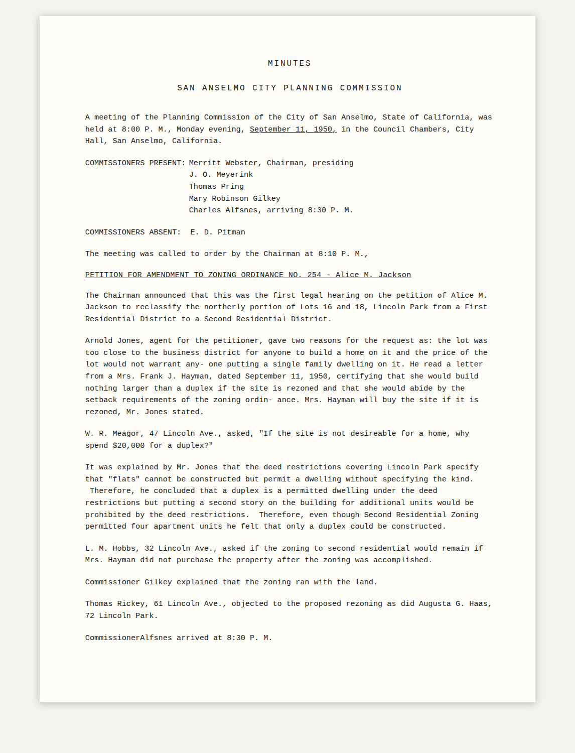MINUTES
SAN ANSELMO CITY PLANNING COMMISSION
A meeting of the Planning Commission of the City of San Anselmo, State of California, was held at 8:00 P. M., Monday evening, September 11, 1950, in the Council Chambers, City Hall, San Anselmo, California.
COMMISSIONERS PRESENT: Merritt Webster, Chairman, presiding J. O. Meyerink Thomas Pring Mary Robinson Gilkey Charles Alfsnes, arriving 8:30 P. M.
COMMISSIONERS ABSENT: E. D. Pitman
The meeting was called to order by the Chairman at 8:10 P. M.,
PETITION FOR AMENDMENT TO ZONING ORDINANCE NO. 254 - Alice M. Jackson
The Chairman announced that this was the first legal hearing on the petition of Alice M. Jackson to reclassify the northerly portion of Lots 16 and 18, Lincoln Park from a First Residential District to a Second Residential District.
Arnold Jones, agent for the petitioner, gave two reasons for the request as: the lot was too close to the business district for anyone to build a home on it and the price of the lot would not warrant any- one putting a single family dwelling on it. He read a letter from a Mrs. Frank J. Hayman, dated September 11, 1950, certifying that she would build nothing larger than a duplex if the site is rezoned and that she would abide by the setback requirements of the zoning ordin- ance. Mrs. Hayman will buy the site if it is rezoned, Mr. Jones stated.
W. R. Meagor, 47 Lincoln Ave., asked, "If the site is not desireable for a home, why spend $20,000 for a duplex?"
It was explained by Mr. Jones that the deed restrictions covering Lincoln Park specify that "flats" cannot be constructed but permit a dwelling without specifying the kind. Therefore, he concluded that a duplex is a permitted dwelling under the deed restrictions but putting a second story on the building for additional units would be prohibited by the deed restrictions. Therefore, even though Second Residential Zoning permitted four apartment units he felt that only a duplex could be constructed.
L. M. Hobbs, 32 Lincoln Ave., asked if the zoning to second residential would remain if Mrs. Hayman did not purchase the property after the zoning was accomplished.
Commissioner Gilkey explained that the zoning ran with the land.
Thomas Rickey, 61 Lincoln Ave., objected to the proposed rezoning as did Augusta G. Haas, 72 Lincoln Park.
CommissionerAlfsnes arrived at 8:30 P. M.